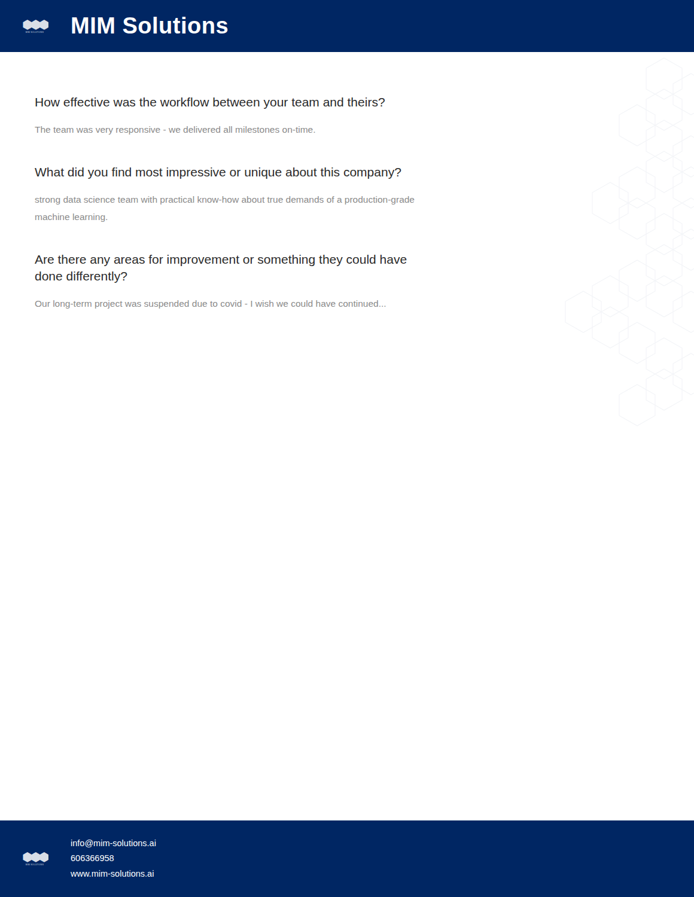⬢⬢⬢ MIM SOLUTIONS
MIM Solutions
How effective was the workflow between your team and theirs?
The team was very responsive - we delivered all milestones on-time.
What did you find most impressive or unique about this company?
strong data science team with practical know-how about true demands of a production-grade machine learning.
Are there any areas for improvement or something they could have done differently?
Our long-term project was suspended due to covid - I wish we could have continued...
⬢⬢⬢ MIM SOLUTIONS
info@mim-solutions.ai
606366958
www.mim-solutions.ai